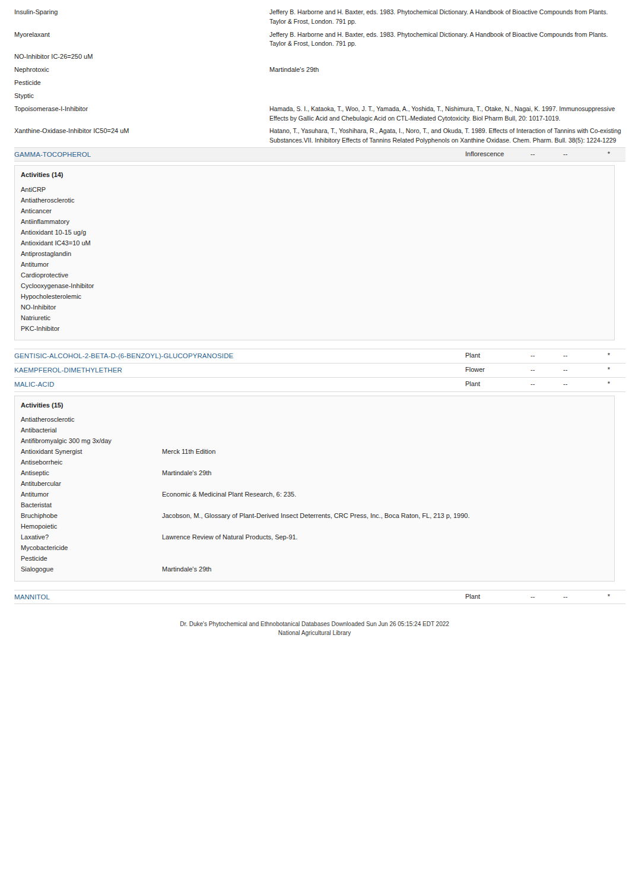| Insulin-Sparing | Jeffery B. Harborne and H. Baxter, eds. 1983. Phytochemical Dictionary. A Handbook of Bioactive Compounds from Plants. Taylor & Frost, London. 791 pp. |
| Myorelaxant | Jeffery B. Harborne and H. Baxter, eds. 1983. Phytochemical Dictionary. A Handbook of Bioactive Compounds from Plants. Taylor & Frost, London. 791 pp. |
| NO-Inhibitor IC-26=250 uM | |
| Nephrotoxic | Martindale's 29th |
| Pesticide | |
| Styptic | |
| Topoisomerase-I-Inhibitor | Hamada, S. I., Kataoka, T., Woo, J. T., Yamada, A., Yoshida, T., Nishimura, T., Otake, N., Nagai, K. 1997. Immunosuppressive Effects by Gallic Acid and Chebulagic Acid on CTL-Mediated Cytotoxicity. Biol Pharm Bull, 20: 1017-1019. |
| Xanthine-Oxidase-Inhibitor IC50=24 uM | Hatano, T., Yasuhara, T., Yoshihara, R., Agata, I., Noro, T., and Okuda, T. 1989. Effects of Interaction of Tannins with Co-existing Substances.VII. Inhibitory Effects of Tannins Related Polyphenols on Xanthine Oxidase. Chem. Pharm. Bull. 38(5): 1224-1229 |
| GAMMA-TOCOPHEROL | | Inflorescence | -- | -- | * |
Activities (14)
| AntiCRP | |
| Antiatherosclerotic | |
| Anticancer | |
| Antiinflammatory | |
| Antioxidant 10-15 ug/g | |
| Antioxidant IC43=10 uM | |
| Antiprostaglandin | |
| Antitumor | |
| Cardioprotective | |
| Cyclooxygenase-Inhibitor | |
| Hypocholesterolemic | |
| NO-Inhibitor | |
| Natriuretic | |
| PKC-Inhibitor | |
| GENTISIC-ALCOHOL-2-BETA-D-(6-BENZOYL)-GLUCOPYRANOSIDE | | Plant | -- | -- | * |
| KAEMPFEROL-DIMETHYLETHER | | Flower | -- | -- | * |
| MALIC-ACID | | Plant | -- | -- | * |
Activities (15)
| Antiatherosclerotic | |
| Antibacterial | |
| Antifibromyalgic 300 mg 3x/day | |
| Antioxidant Synergist | Merck 11th Edition |
| Antiseborrheic | |
| Antiseptic | Martindale's 29th |
| Antitubercular | |
| Antitumor | Economic & Medicinal Plant Research, 6: 235. |
| Bacteristat | |
| Bruchiphobe | Jacobson, M., Glossary of Plant-Derived Insect Deterrents, CRC Press, Inc., Boca Raton, FL, 213 p, 1990. |
| Hemopoietic | |
| Laxative? | Lawrence Review of Natural Products, Sep-91. |
| Mycobactericide | |
| Pesticide | |
| Sialogogue | Martindale's 29th |
| MANNITOL | | Plant | -- | -- | * |
Dr. Duke's Phytochemical and Ethnobotanical Databases Downloaded Sun Jun 26 05:15:24 EDT 2022
National Agricultural Library